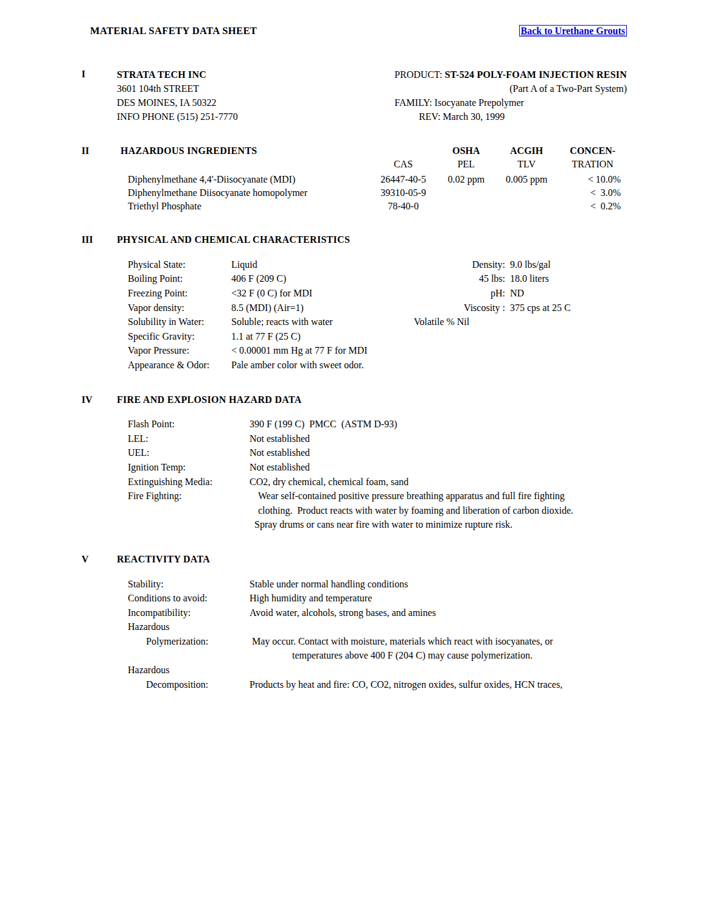MATERIAL SAFETY DATA SHEET
Back to Urethane Grouts
I
STRATA TECH INC
3601 104th STREET
DES MOINES, IA 50322
INFO PHONE (515) 251-7770
PRODUCT: ST-524 POLY-FOAM INJECTION RESIN
(Part A of a Two-Part System)
FAMILY: Isocyanate Prepolymer
REV: March 30, 1999
II
| HAZARDOUS INGREDIENTS | | OSHA | ACGIH | CONCEN- |
| --- | --- | --- | --- | --- |
| | CAS | PEL | TLV | TRATION |
| Diphenylmethane 4,4'-Diisocyanate (MDI) | 26447-40-5 | 0.02 ppm | 0.005 ppm | < 10.0% |
| Diphenylmethane Diisocyanate homopolymer | 39310-05-9 | | | < 3.0% |
| Triethyl Phosphate | 78-40-0 | | | < 0.2% |
III
PHYSICAL AND CHEMICAL CHARACTERISTICS
| Physical State: | Liquid | Density: | 9.0 lbs/gal |
| Boiling Point: | 406 F (209 C) | 45 lbs: | 18.0 liters |
| Freezing Point: | <32 F (0 C) for MDI | pH: | ND |
| Vapor density: | 8.5 (MDI) (Air=1) | Viscosity : | 375 cps at 25 C |
| Solubility in Water: | Soluble; reacts with water | Volatile % Nil | |
| Specific Gravity: | 1.1 at 77 F (25 C) |
| Vapor Pressure: | < 0.00001 mm Hg at 77 F for MDI |
| Appearance & Odor: | Pale amber color with sweet odor. |
IV
FIRE AND EXPLOSION HAZARD DATA
| Flash Point: | 390 F (199 C) PMCC (ASTM D-93) |
| LEL: | Not established |
| UEL: | Not established |
| Ignition Temp: | Not established |
| Extinguishing Media: | CO2, dry chemical, chemical foam, sand |
| Fire Fighting: | Wear self-contained positive pressure breathing apparatus and full fire fighting |
| | clothing. Product reacts with water by foaming and liberation of carbon dioxide. |
| | Spray drums or cans near fire with water to minimize rupture risk. |
V
REACTIVITY DATA
| Stability: | Stable under normal handling conditions |
| Conditions to avoid: | High humidity and temperature |
| Incompatibility: | Avoid water, alcohols, strong bases, and amines |
| Hazardous | |
| Polymerization: | May occur. Contact with moisture, materials which react with isocyanates, or |
| | temperatures above 400 F (204 C) may cause polymerization. |
| Hazardous | |
| Decomposition: | Products by heat and fire: CO, CO2, nitrogen oxides, sulfur oxides, HCN traces, |